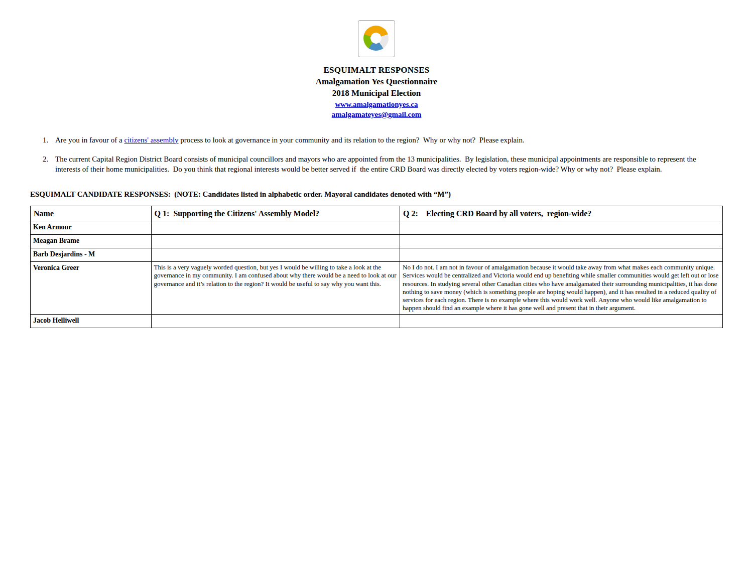ESQUIMALT RESPONSES
Amalgamation Yes Questionnaire
2018 Municipal Election
www.amalgamationyes.ca
amalgamateyes@gmail.com
Are you in favour of a citizens' assembly process to look at governance in your community and its relation to the region? Why or why not? Please explain.
The current Capital Region District Board consists of municipal councillors and mayors who are appointed from the 13 municipalities. By legislation, these municipal appointments are responsible to represent the interests of their home municipalities. Do you think that regional interests would be better served if the entire CRD Board was directly elected by voters region-wide? Why or why not? Please explain.
ESQUIMALT CANDIDATE RESPONSES: (NOTE: Candidates listed in alphabetic order. Mayoral candidates denoted with “M”)
| Name | Q 1: Supporting the Citizens' Assembly Model? | Q 2: Electing CRD Board by all voters, region-wide? |
| --- | --- | --- |
| Ken Armour | | |
| Meagan Brame | | |
| Barb Desjardins - M | | |
| Veronica Greer | This is a very vaguely worded question, but yes I would be willing to take a look at the governance in my community. I am confused about why there would be a need to look at our governance and it’s relation to the region? It would be useful to say why you want this. | No I do not. I am not in favour of amalgamation because it would take away from what makes each community unique. Services would be centralized and Victoria would end up beneﬁting while smaller communities would get left out or lose resources. In studying several other Canadian cities who have amalgamated their surrounding municipalities, it has done nothing to save money (which is something people are hoping would happen), and it has resulted in a reduced quality of services for each region. There is no example where this would work well. Anyone who would like amalgamation to happen should find an example where it has gone well and present that in their argument. |
| Jacob Helliwell | | |